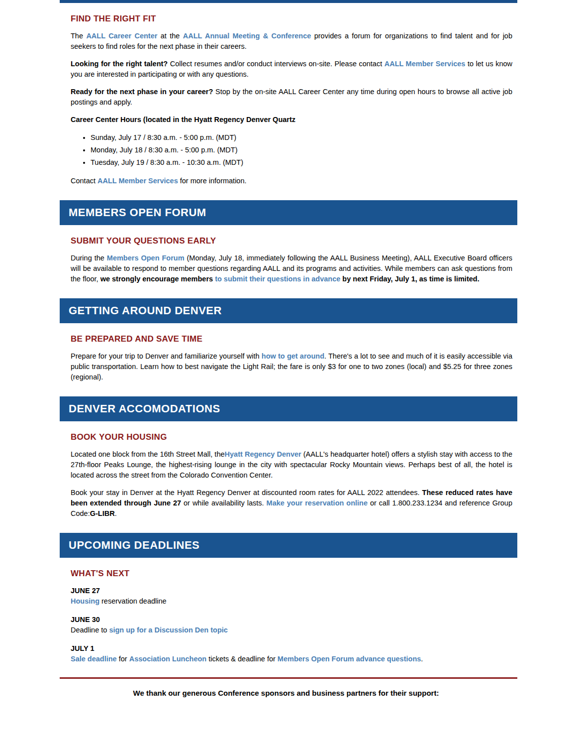FIND THE RIGHT FIT
The AALL Career Center at the AALL Annual Meeting & Conference provides a forum for organizations to find talent and for job seekers to find roles for the next phase in their careers.
Looking for the right talent? Collect resumes and/or conduct interviews on-site. Please contact AALL Member Services to let us know you are interested in participating or with any questions.
Ready for the next phase in your career? Stop by the on-site AALL Career Center any time during open hours to browse all active job postings and apply.
Career Center Hours (located in the Hyatt Regency Denver Quartz
Sunday, July 17 / 8:30 a.m. - 5:00 p.m. (MDT)
Monday, July 18 / 8:30 a.m. - 5:00 p.m. (MDT)
Tuesday, July 19 / 8:30 a.m. - 10:30 a.m. (MDT)
Contact AALL Member Services for more information.
MEMBERS OPEN FORUM
SUBMIT YOUR QUESTIONS EARLY
During the Members Open Forum (Monday, July 18, immediately following the AALL Business Meeting), AALL Executive Board officers will be available to respond to member questions regarding AALL and its programs and activities. While members can ask questions from the floor, we strongly encourage members to submit their questions in advance by next Friday, July 1, as time is limited.
GETTING AROUND DENVER
BE PREPARED AND SAVE TIME
Prepare for your trip to Denver and familiarize yourself with how to get around. There's a lot to see and much of it is easily accessible via public transportation. Learn how to best navigate the Light Rail; the fare is only $3 for one to two zones (local) and $5.25 for three zones (regional).
DENVER ACCOMODATIONS
BOOK YOUR HOUSING
Located one block from the 16th Street Mall, theHyatt Regency Denver (AALL's headquarter hotel) offers a stylish stay with access to the 27th-floor Peaks Lounge, the highest-rising lounge in the city with spectacular Rocky Mountain views. Perhaps best of all, the hotel is located across the street from the Colorado Convention Center.
Book your stay in Denver at the Hyatt Regency Denver at discounted room rates for AALL 2022 attendees. These reduced rates have been extended through June 27 or while availability lasts. Make your reservation online or call 1.800.233.1234 and reference Group Code:G-LIBR.
UPCOMING DEADLINES
WHAT'S NEXT
JUNE 27
Housing reservation deadline
JUNE 30
Deadline to sign up for a Discussion Den topic
JULY 1
Sale deadline for Association Luncheon tickets & deadline for Members Open Forum advance questions.
We thank our generous Conference sponsors and business partners for their support: